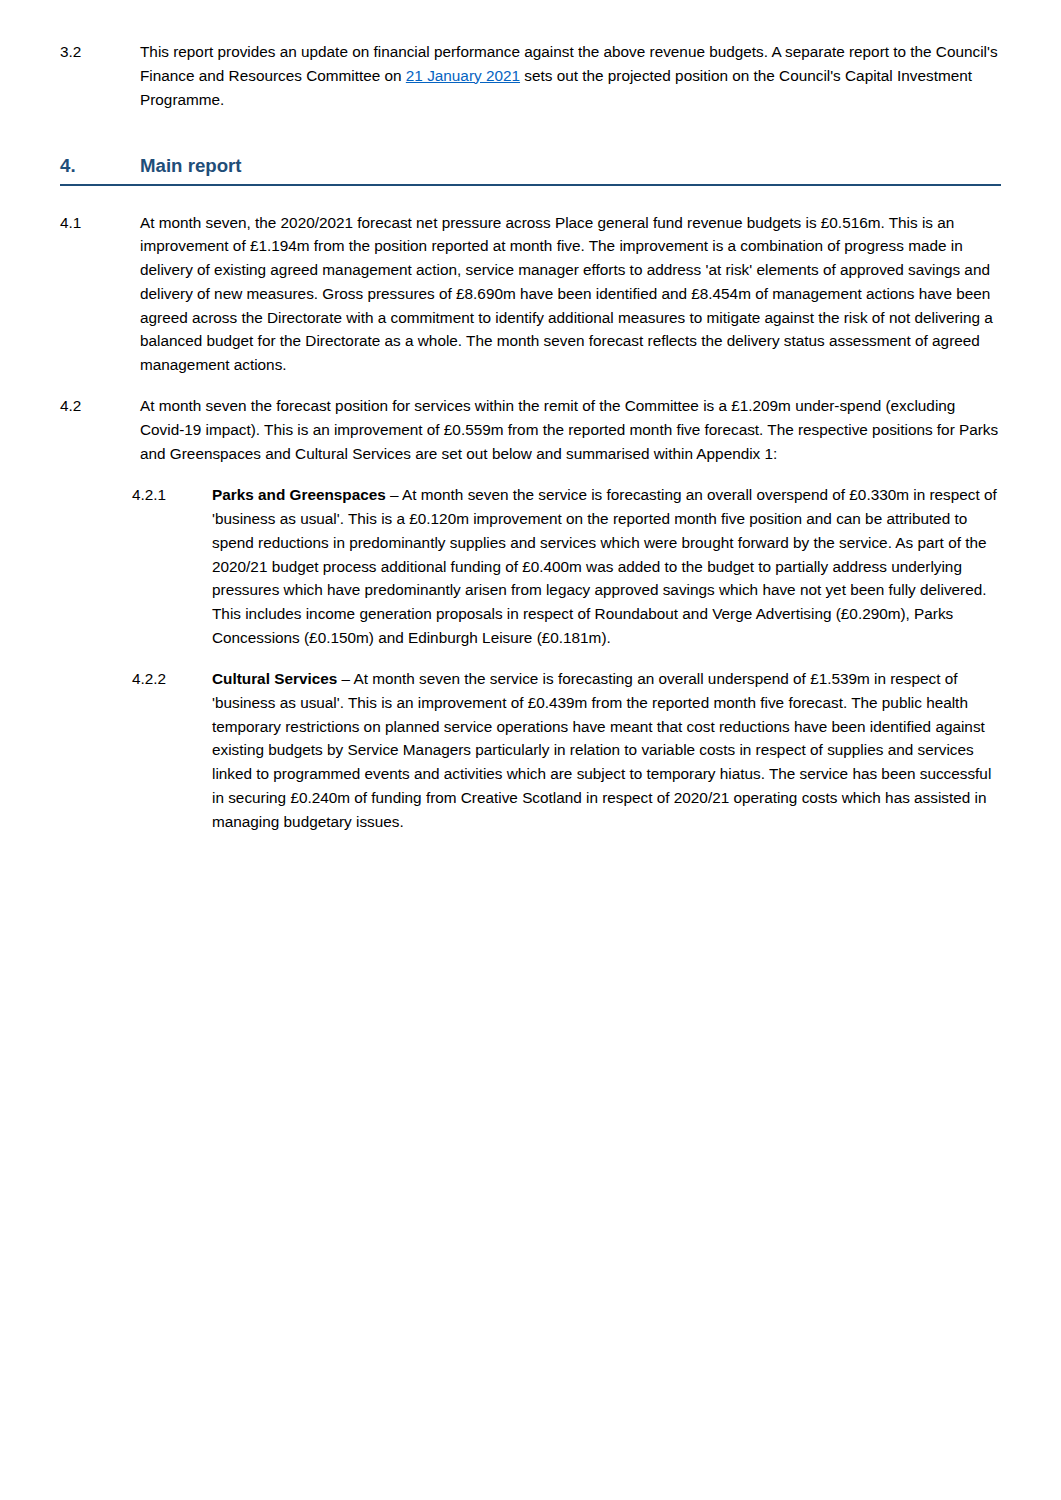3.2
This report provides an update on financial performance against the above revenue budgets. A separate report to the Council's Finance and Resources Committee on 21 January 2021 sets out the projected position on the Council's Capital Investment Programme.
4. Main report
4.1
At month seven, the 2020/2021 forecast net pressure across Place general fund revenue budgets is £0.516m. This is an improvement of £1.194m from the position reported at month five. The improvement is a combination of progress made in delivery of existing agreed management action, service manager efforts to address 'at risk' elements of approved savings and delivery of new measures. Gross pressures of £8.690m have been identified and £8.454m of management actions have been agreed across the Directorate with a commitment to identify additional measures to mitigate against the risk of not delivering a balanced budget for the Directorate as a whole. The month seven forecast reflects the delivery status assessment of agreed management actions.
4.2
At month seven the forecast position for services within the remit of the Committee is a £1.209m under-spend (excluding Covid-19 impact). This is an improvement of £0.559m from the reported month five forecast. The respective positions for Parks and Greenspaces and Cultural Services are set out below and summarised within Appendix 1:
4.2.1
Parks and Greenspaces – At month seven the service is forecasting an overall overspend of £0.330m in respect of 'business as usual'. This is a £0.120m improvement on the reported month five position and can be attributed to spend reductions in predominantly supplies and services which were brought forward by the service. As part of the 2020/21 budget process additional funding of £0.400m was added to the budget to partially address underlying pressures which have predominantly arisen from legacy approved savings which have not yet been fully delivered. This includes income generation proposals in respect of Roundabout and Verge Advertising (£0.290m), Parks Concessions (£0.150m) and Edinburgh Leisure (£0.181m).
4.2.2
Cultural Services – At month seven the service is forecasting an overall underspend of £1.539m in respect of 'business as usual'. This is an improvement of £0.439m from the reported month five forecast. The public health temporary restrictions on planned service operations have meant that cost reductions have been identified against existing budgets by Service Managers particularly in relation to variable costs in respect of supplies and services linked to programmed events and activities which are subject to temporary hiatus. The service has been successful in securing £0.240m of funding from Creative Scotland in respect of 2020/21 operating costs which has assisted in managing budgetary issues.